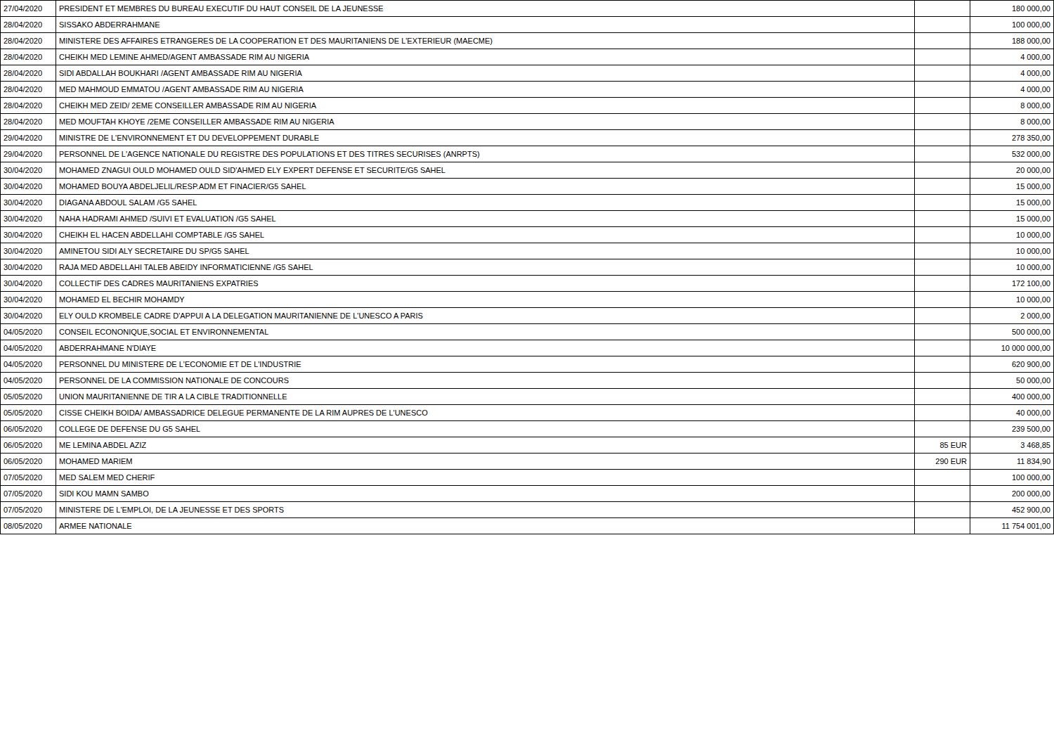| 27/04/2020 | PRESIDENT ET MEMBRES DU BUREAU EXECUTIF DU HAUT CONSEIL DE LA JEUNESSE | | 180 000,00 |
| 28/04/2020 | SISSAKO ABDERRAHMANE | | 100 000,00 |
| 28/04/2020 | MINISTERE DES AFFAIRES ETRANGERES DE LA COOPERATION ET DES MAURITANIENS DE L'EXTERIEUR (MAECME) | | 188 000,00 |
| 28/04/2020 | CHEIKH MED LEMINE AHMED/AGENT AMBASSADE RIM AU NIGERIA | | 4 000,00 |
| 28/04/2020 | SIDI ABDALLAH BOUKHARI /AGENT AMBASSADE RIM AU NIGERIA | | 4 000,00 |
| 28/04/2020 | MED MAHMOUD EMMATOU /AGENT AMBASSADE RIM AU NIGERIA | | 4 000,00 |
| 28/04/2020 | CHEIKH MED ZEID/ 2EME CONSEILLER AMBASSADE RIM AU NIGERIA | | 8 000,00 |
| 28/04/2020 | MED MOUFTAH KHOYE /2EME CONSEILLER AMBASSADE RIM AU NIGERIA | | 8 000,00 |
| 29/04/2020 | MINISTRE DE L'ENVIRONNEMENT ET DU DEVELOPPEMENT DURABLE | | 278 350,00 |
| 29/04/2020 | PERSONNEL DE L'AGENCE NATIONALE DU REGISTRE DES POPULATIONS ET DES TITRES SECURISES (ANRPTS) | | 532 000,00 |
| 30/04/2020 | MOHAMED ZNAGUI OULD MOHAMED OULD SID'AHMED ELY EXPERT DEFENSE ET SECURITE/G5 SAHEL | | 20 000,00 |
| 30/04/2020 | MOHAMED BOUYA ABDELJELIL/RESP.ADM ET FINACIER/G5 SAHEL | | 15 000,00 |
| 30/04/2020 | DIAGANA ABDOUL SALAM /G5 SAHEL | | 15 000,00 |
| 30/04/2020 | NAHA HADRAMI AHMED /SUIVI ET EVALUATION /G5 SAHEL | | 15 000,00 |
| 30/04/2020 | CHEIKH EL HACEN ABDELLAHI COMPTABLE /G5 SAHEL | | 10 000,00 |
| 30/04/2020 | AMINETOU SIDI ALY SECRETAIRE DU SP/G5 SAHEL | | 10 000,00 |
| 30/04/2020 | RAJA MED ABDELLAHI TALEB ABEIDY INFORMATICIENNE /G5 SAHEL | | 10 000,00 |
| 30/04/2020 | COLLECTIF DES CADRES MAURITANIENS EXPATRIES | | 172 100,00 |
| 30/04/2020 | MOHAMED EL BECHIR MOHAMDY | | 10 000,00 |
| 30/04/2020 | ELY OULD KROMBELE CADRE D'APPUI A LA DELEGATION MAURITANIENNE DE L'UNESCO A PARIS | | 2 000,00 |
| 04/05/2020 | CONSEIL ECONONIQUE,SOCIAL ET ENVIRONNEMENTAL | | 500 000,00 |
| 04/05/2020 | ABDERRAHMANE N'DIAYE | | 10 000 000,00 |
| 04/05/2020 | PERSONNEL DU MINISTERE DE L'ECONOMIE ET DE L'INDUSTRIE | | 620 900,00 |
| 04/05/2020 | PERSONNEL DE LA COMMISSION NATIONALE DE CONCOURS | | 50 000,00 |
| 05/05/2020 | UNION MAURITANIENNE DE TIR A LA CIBLE TRADITIONNELLE | | 400 000,00 |
| 05/05/2020 | CISSE CHEIKH BOIDA/ AMBASSADRICE DELEGUE PERMANENTE DE LA RIM AUPRES DE L'UNESCO | | 40 000,00 |
| 06/05/2020 | COLLEGE DE DEFENSE DU G5 SAHEL | | 239 500,00 |
| 06/05/2020 | ME LEMINA ABDEL AZIZ | 85 EUR | 3 468,85 |
| 06/05/2020 | MOHAMED MARIEM | 290 EUR | 11 834,90 |
| 07/05/2020 | MED SALEM MED CHERIF | | 100 000,00 |
| 07/05/2020 | SIDI KOU MAMN SAMBO | | 200 000,00 |
| 07/05/2020 | MINISTERE DE L'EMPLOI, DE LA JEUNESSE ET DES SPORTS | | 452 900,00 |
| 08/05/2020 | ARMEE NATIONALE | | 11 754 001,00 |